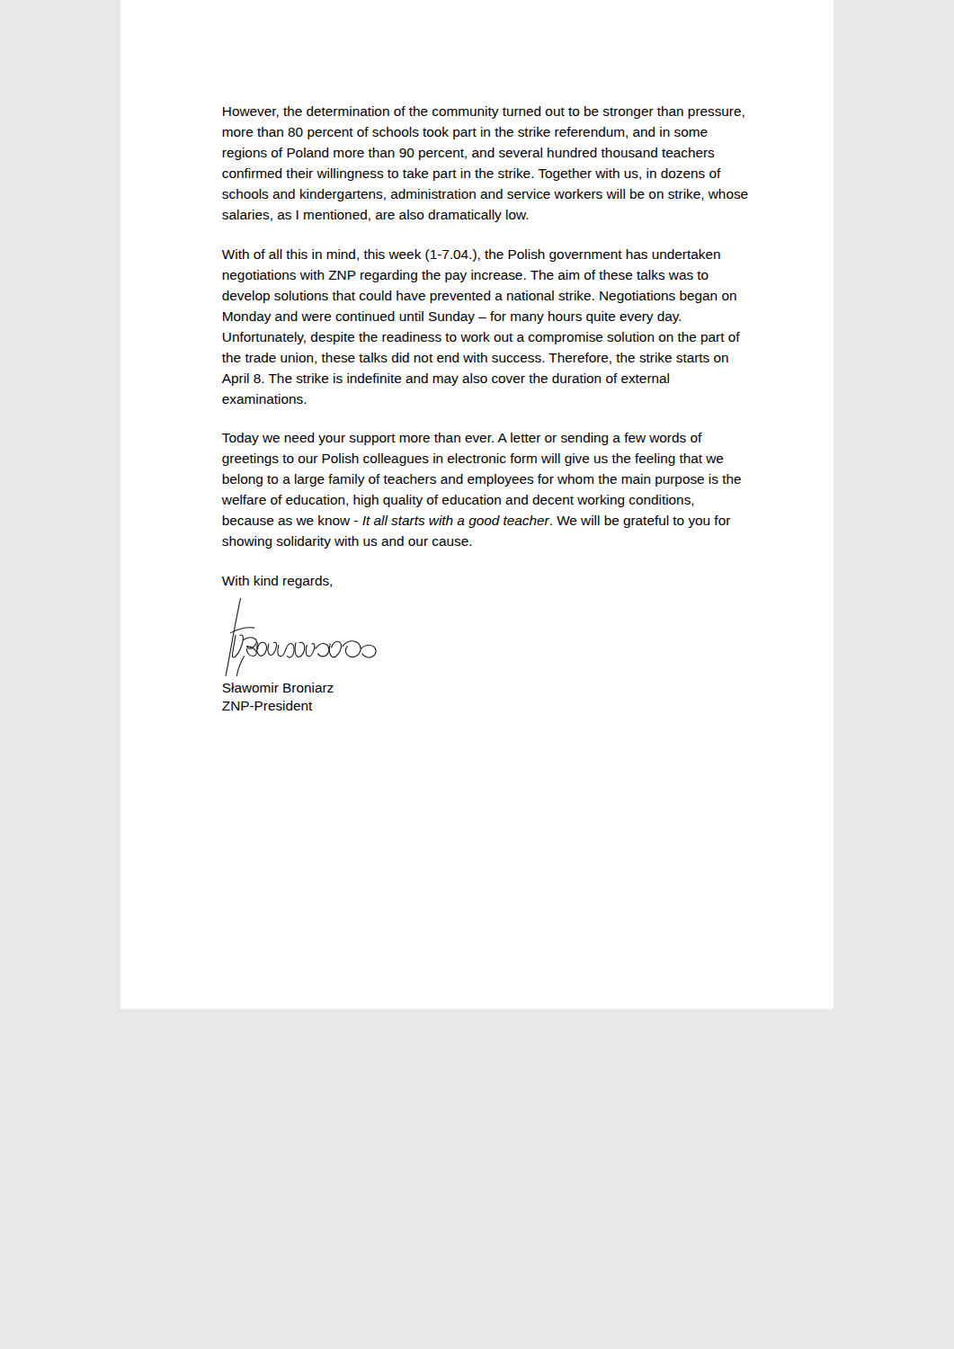However, the determination of the community turned out to be stronger than pressure, more than 80 percent of schools took part in the strike referendum, and in some regions of Poland more than 90 percent, and several hundred thousand teachers confirmed their willingness to take part in the strike. Together with us, in dozens of schools and kindergartens, administration and service workers will be on strike, whose salaries, as I mentioned, are also dramatically low.
With of all this in mind, this week (1-7.04.), the Polish government has undertaken negotiations with ZNP regarding the pay increase. The aim of these talks was to develop solutions that could have prevented a national strike. Negotiations began on Monday and were continued until Sunday – for many hours quite every day. Unfortunately, despite the readiness to work out a compromise solution on the part of the trade union, these talks did not end with success. Therefore, the strike starts on April 8. The strike is indefinite and may also cover the duration of external examinations.
Today we need your support more than ever. A letter or sending a few words of greetings to our Polish colleagues in electronic form will give us the feeling that we belong to a large family of teachers and employees for whom the main purpose is the welfare of education, high quality of education and decent working conditions, because as we know - It all starts with a good teacher. We will be grateful to you for showing solidarity with us and our cause.
With kind regards,
Sławomir Broniarz
ZNP-President